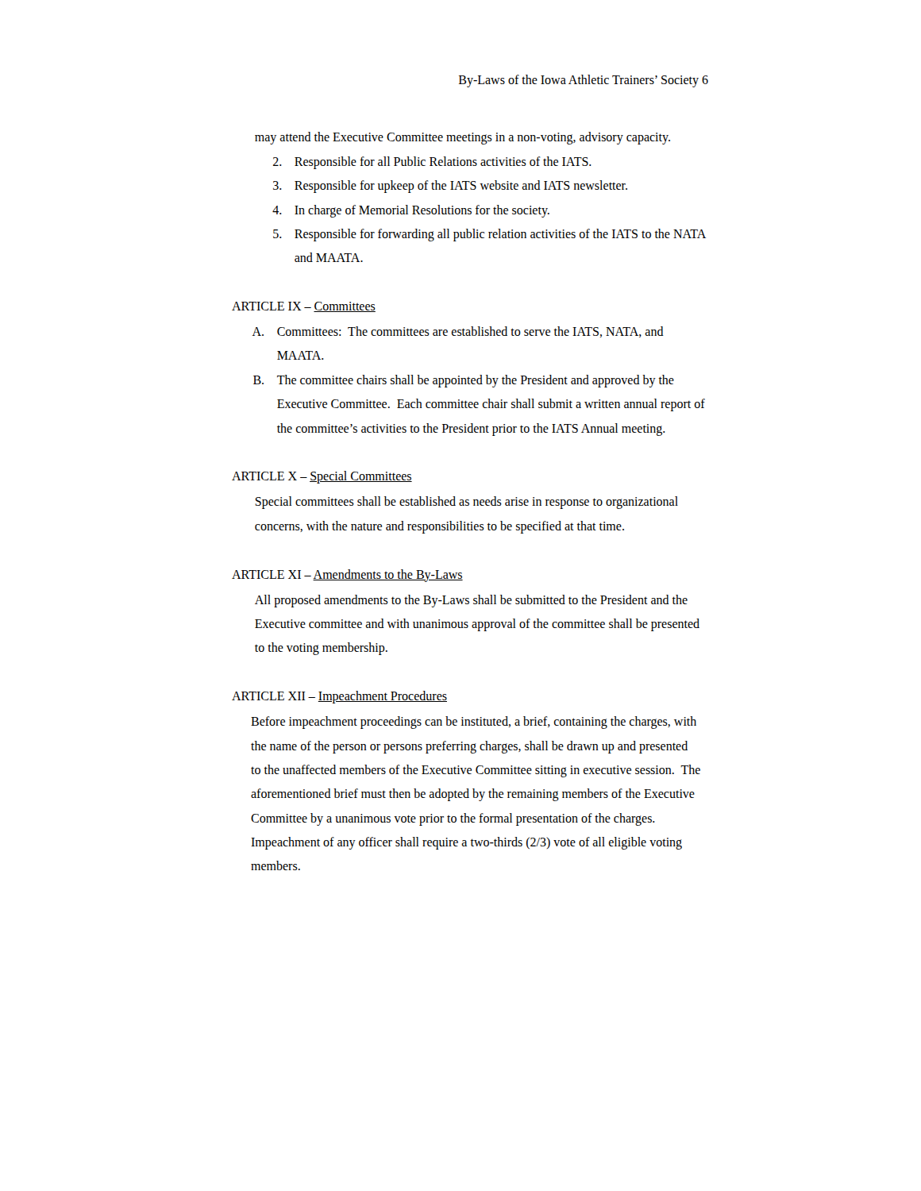By-Laws of the Iowa Athletic Trainers’ Society 6
may attend the Executive Committee meetings in a non-voting, advisory capacity.
Responsible for all Public Relations activities of the IATS.
Responsible for upkeep of the IATS website and IATS newsletter.
In charge of Memorial Resolutions for the society.
Responsible for forwarding all public relation activities of the IATS to the NATA and MAATA.
ARTICLE IX – Committees
Committees: The committees are established to serve the IATS, NATA, and MAATA.
The committee chairs shall be appointed by the President and approved by the Executive Committee. Each committee chair shall submit a written annual report of the committee’s activities to the President prior to the IATS Annual meeting.
ARTICLE X – Special Committees
Special committees shall be established as needs arise in response to organizational concerns, with the nature and responsibilities to be specified at that time.
ARTICLE XI – Amendments to the By-Laws
All proposed amendments to the By-Laws shall be submitted to the President and the Executive committee and with unanimous approval of the committee shall be presented to the voting membership.
ARTICLE XII – Impeachment Procedures
Before impeachment proceedings can be instituted, a brief, containing the charges, with the name of the person or persons preferring charges, shall be drawn up and presented to the unaffected members of the Executive Committee sitting in executive session. The aforementioned brief must then be adopted by the remaining members of the Executive Committee by a unanimous vote prior to the formal presentation of the charges. Impeachment of any officer shall require a two-thirds (2/3) vote of all eligible voting members.